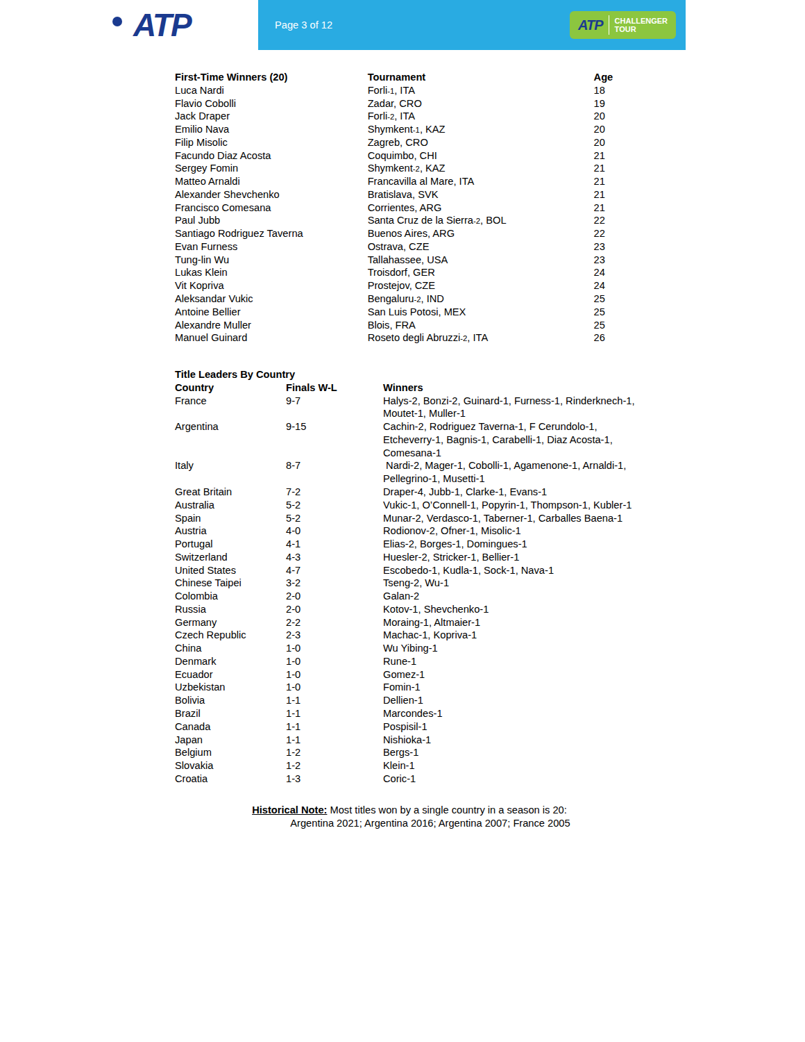ATP
Page 3 of 12
ATP Challenger
Tour
| First-Time Winners (20) | Tournament | Age |
| Luca Nardi | Forli -1 , ITA | 18 |
| Flavio Cobolli | Zadar, CRO | 19 |
| Jack Draper | Forli -2 , ITA | 20 |
| Emilio Nava | Shymkent -1 , KAZ | 20 |
| Filip Misolic | Zagreb, CRO | 20 |
| Facundo Diaz Acosta | Coquimbo, CHI | 21 |
| Sergey Fomin | Shymkent -2 , KAZ | 21 |
| Matteo Arnaldi | Francavilla al Mare, ITA | 21 |
| Alexander Shevchenko | Bratislava, SVK | 21 |
| Francisco Comesana | Corrientes, ARG | 21 |
| Paul Jubb | Santa Cruz de la Sierra -2 , BOL | 22 |
| Santiago Rodriguez Taverna | Buenos Aires, ARG | 22 |
| Evan Furness | Ostrava, CZE | 23 |
| Tung-lin Wu | Tallahassee, USA | 23 |
| Lukas Klein | Troisdorf, GER | 24 |
| Vit Kopriva | Prostejov, CZE | 24 |
| Aleksandar Vukic | Bengaluru -2 , IND | 25 |
| Antoine Bellier | San Luis Potosi, MEX | 25 |
| Alexandre Muller | Blois, FRA | 25 |
| Manuel Guinard | Roseto degli Abruzzi -2 , ITA | 26 |
Title Leaders By Country
| Country | Finals W-L | Winners |
| France | 9-7 | Halys-2, Bonzi-2, Guinard-1, Furness-1, Rinderknech-1, Moutet-1, Muller-1 |
| Argentina | 9-15 | Cachin-2, Rodriguez Taverna-1, F Cerundolo-1, Etcheverry-1, Bagnis-1, Carabelli-1, Diaz Acosta-1, Comesana-1 |
| Italy | 8-7 | Nardi-2, Mager-1, Cobolli-1, Agamenone-1, Arnaldi-1, Pellegrino-1, Musetti-1 |
| Great Britain | 7-2 | Draper-4, Jubb-1, Clarke-1, Evans-1 |
| Australia | 5-2 | Vukic-1, O’Connell-1, Popyrin-1, Thompson-1, Kubler-1 |
| Spain | 5-2 | Munar-2, Verdasco-1, Taberner-1, Carballes Baena-1 |
| Austria | 4-0 | Rodionov-2, Ofner-1, Misolic-1 |
| Portugal | 4-1 | Elias-2, Borges-1, Domingues-1 |
| Switzerland | 4-3 | Huesler-2, Stricker-1, Bellier-1 |
| United States | 4-7 | Escobedo-1, Kudla-1, Sock-1, Nava-1 |
| Chinese Taipei | 3-2 | Tseng-2, Wu-1 |
| Colombia | 2-0 | Galan-2 |
| Russia | 2-0 | Kotov-1, Shevchenko-1 |
| Germany | 2-2 | Moraing-1, Altmaier-1 |
| Czech Republic | 2-3 | Machac-1, Kopriva-1 |
| China | 1-0 | Wu Yibing-1 |
| Denmark | 1-0 | Rune-1 |
| Ecuador | 1-0 | Gomez-1 |
| Uzbekistan | 1-0 | Fomin-1 |
| Bolivia | 1-1 | Dellien-1 |
| Brazil | 1-1 | Marcondes-1 |
| Canada | 1-1 | Pospisil-1 |
| Japan | 1-1 | Nishioka-1 |
| Belgium | 1-2 | Bergs-1 |
| Slovakia | 1-2 | Klein-1 |
| Croatia | 1-3 | Coric-1 |
Historical Note: Most titles won by a single country in a season is 20: Argentina 2021; Argentina 2016; Argentina 2007; France 2005